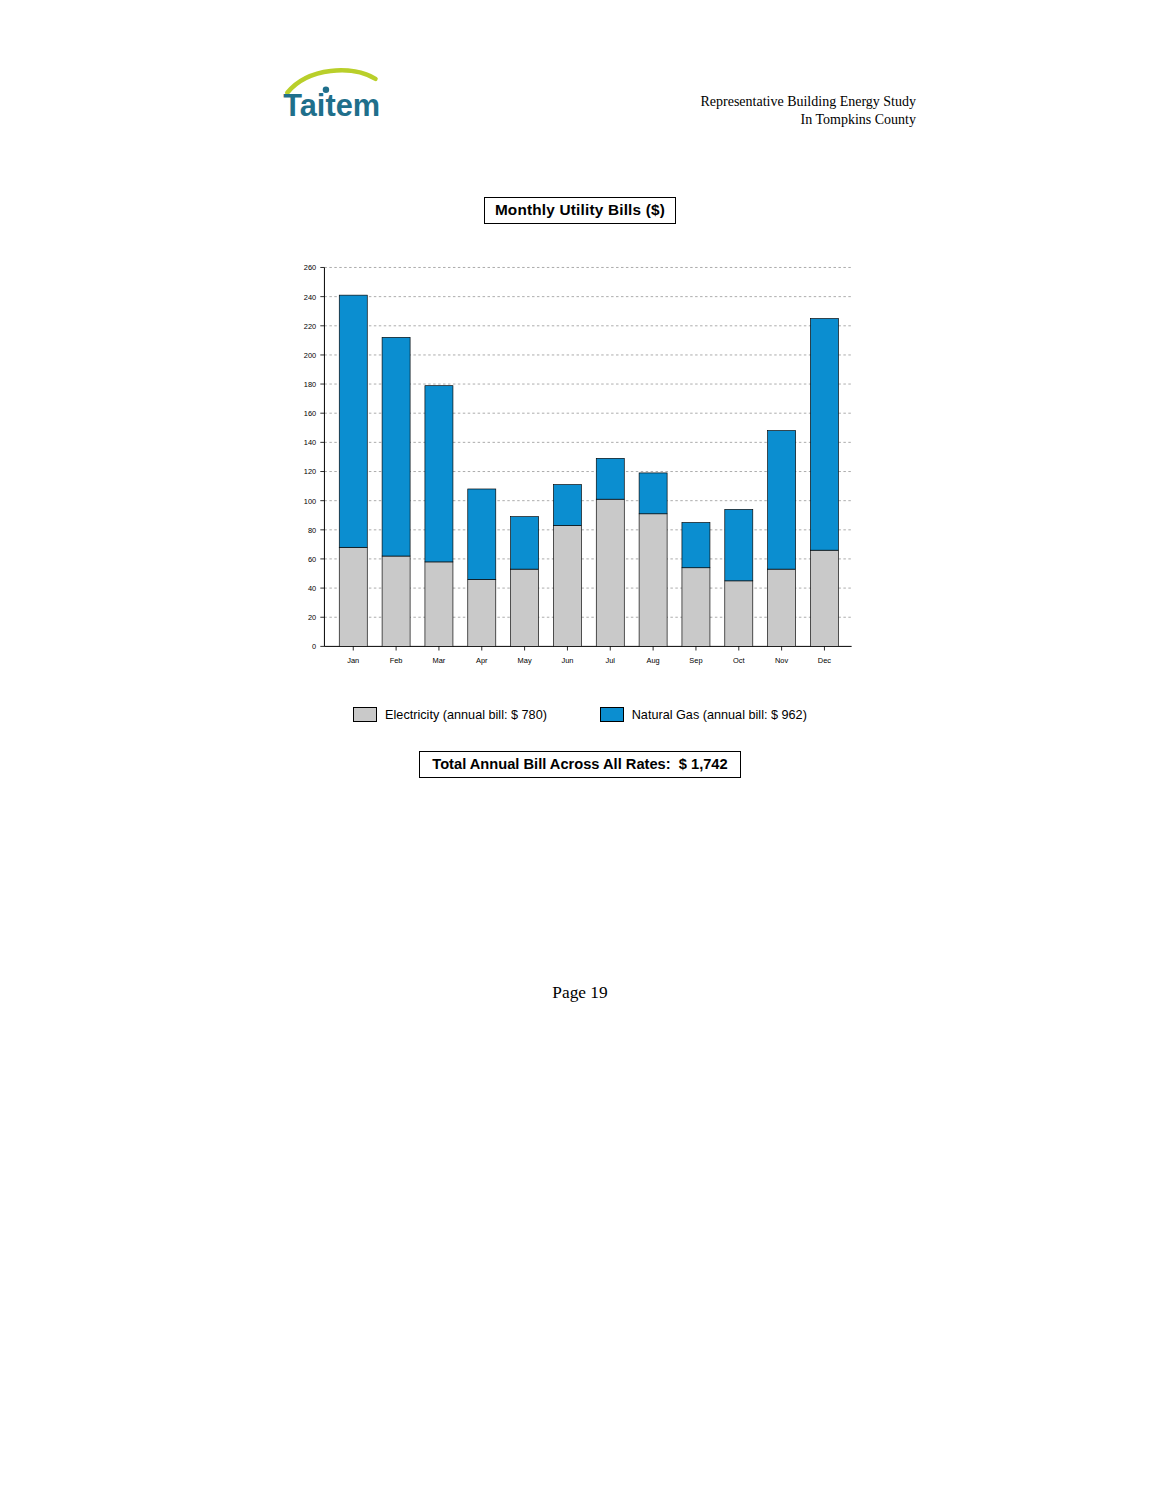Taitem
Representative Building Energy Study
In Tompkins County
Monthly Utility Bills ($)
Chart geometry: plot x: 60 -> 700 ; plot y: 20 (=260) -> 480 (=0) value -> y : y = 480 - (v/260)*460 260 240 220 200 180 160 140 120 100 80 60 40 20 0 Jan Feb Mar Apr May Jun Jul Aug Sep Oct Nov Dec
Electricity (annual bill: $ 780)
Natural Gas (annual bill: $ 962)
Total Annual Bill Across All Rates: $ 1,742
Page 19